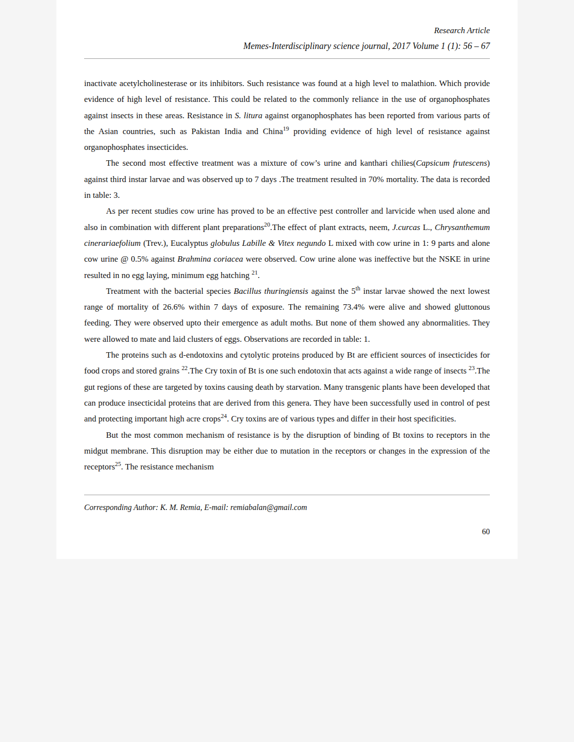Research Article
Memes-Interdisciplinary science journal, 2017 Volume 1 (1): 56 – 67
inactivate acetylcholinesterase or its inhibitors. Such resistance was found at a high level to malathion. Which provide evidence of high level of resistance. This could be related to the commonly reliance in the use of organophosphates against insects in these areas. Resistance in S. litura against organophosphates has been reported from various parts of the Asian countries, such as Pakistan India and China19 providing evidence of high level of resistance against organophosphates insecticides.
The second most effective treatment was a mixture of cow’s urine and kanthari chilies(Capsicum frutescens) against third instar larvae and was observed up to 7 days .The treatment resulted in 70% mortality. The data is recorded in table: 3.
As per recent studies cow urine has proved to be an effective pest controller and larvicide when used alone and also in combination with different plant preparations20.The effect of plant extracts, neem, J.curcas L., Chrysanthemum cinerariaefolium (Trev.), Eucalyptus globulus Labille & Vitex negundo L mixed with cow urine in 1: 9 parts and alone cow urine @ 0.5% against Brahmina coriacea were observed. Cow urine alone was ineffective but the NSKE in urine resulted in no egg laying, minimum egg hatching 21.
Treatment with the bacterial species Bacillus thuringiensis against the 5th instar larvae showed the next lowest range of mortality of 26.6% within 7 days of exposure. The remaining 73.4% were alive and showed gluttonous feeding. They were observed upto their emergence as adult moths. But none of them showed any abnormalities. They were allowed to mate and laid clusters of eggs. Observations are recorded in table: 1.
The proteins such as d-endotoxins and cytolytic proteins produced by Bt are efficient sources of insecticides for food crops and stored grains 22.The Cry toxin of Bt is one such endotoxin that acts against a wide range of insects 23.The gut regions of these are targeted by toxins causing death by starvation. Many transgenic plants have been developed that can produce insecticidal proteins that are derived from this genera. They have been successfully used in control of pest and protecting important high acre crops24. Cry toxins are of various types and differ in their host specificities.
But the most common mechanism of resistance is by the disruption of binding of Bt toxins to receptors in the midgut membrane. This disruption may be either due to mutation in the receptors or changes in the expression of the receptors25. The resistance mechanism
Corresponding Author: K. M. Remia, E-mail: remiabalan@gmail.com
60